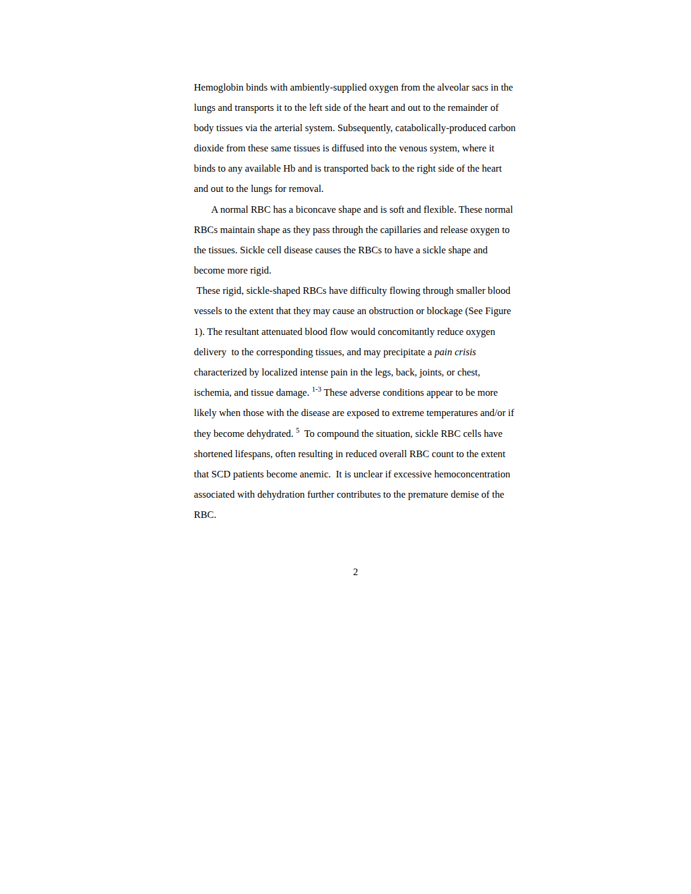Hemoglobin binds with ambiently-supplied oxygen from the alveolar sacs in the lungs and transports it to the left side of the heart and out to the remainder of body tissues via the arterial system. Subsequently, catabolically-produced carbon dioxide from these same tissues is diffused into the venous system, where it binds to any available Hb and is transported back to the right side of the heart and out to the lungs for removal.
A normal RBC has a biconcave shape and is soft and flexible. These normal RBCs maintain shape as they pass through the capillaries and release oxygen to the tissues. Sickle cell disease causes the RBCs to have a sickle shape and become more rigid.
These rigid, sickle-shaped RBCs have difficulty flowing through smaller blood vessels to the extent that they may cause an obstruction or blockage (See Figure 1). The resultant attenuated blood flow would concomitantly reduce oxygen delivery to the corresponding tissues, and may precipitate a pain crisis characterized by localized intense pain in the legs, back, joints, or chest, ischemia, and tissue damage. 1-3 These adverse conditions appear to be more likely when those with the disease are exposed to extreme temperatures and/or if they become dehydrated. 5 To compound the situation, sickle RBC cells have shortened lifespans, often resulting in reduced overall RBC count to the extent that SCD patients become anemic. It is unclear if excessive hemoconcentration associated with dehydration further contributes to the premature demise of the RBC.
2